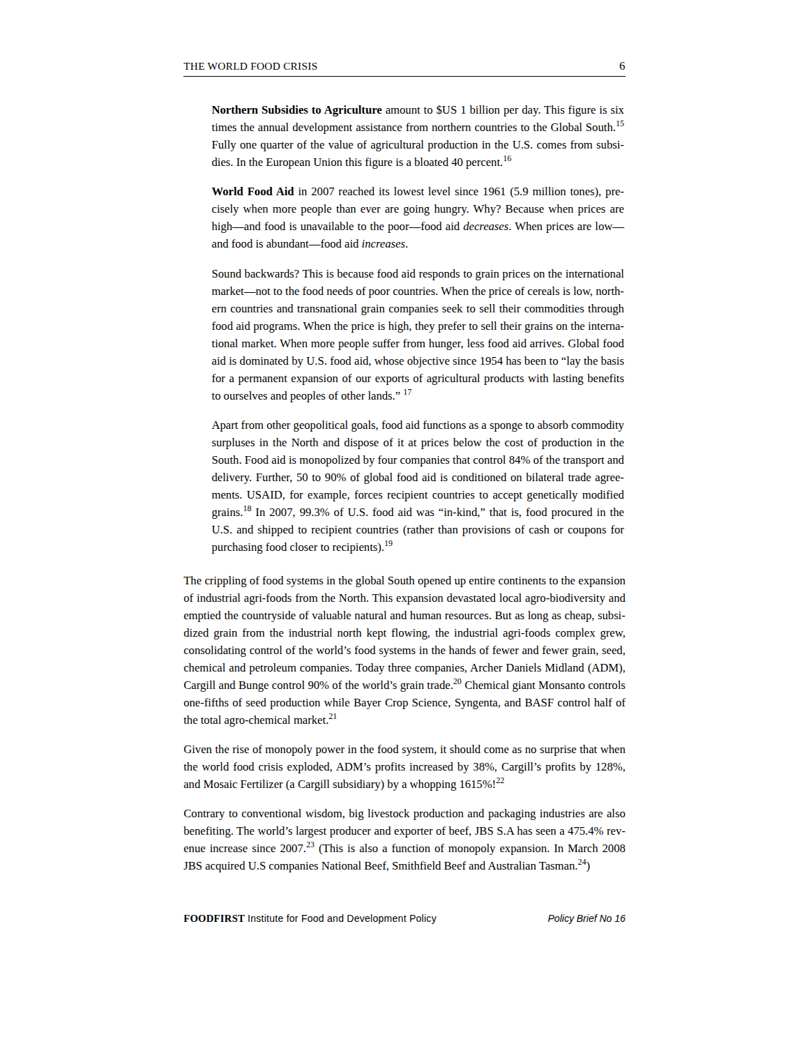The World Food Crisis 6
Northern Subsidies to Agriculture amount to $US 1 billion per day. This figure is six times the annual development assistance from northern countries to the Global South.15 Fully one quarter of the value of agricultural production in the U.S. comes from subsidies. In the European Union this figure is a bloated 40 percent.16
World Food Aid in 2007 reached its lowest level since 1961 (5.9 million tones), precisely when more people than ever are going hungry. Why? Because when prices are high—and food is unavailable to the poor—food aid decreases. When prices are low—and food is abundant—food aid increases.
Sound backwards? This is because food aid responds to grain prices on the international market—not to the food needs of poor countries. When the price of cereals is low, northern countries and transnational grain companies seek to sell their commodities through food aid programs. When the price is high, they prefer to sell their grains on the international market. When more people suffer from hunger, less food aid arrives. Global food aid is dominated by U.S. food aid, whose objective since 1954 has been to “lay the basis for a permanent expansion of our exports of agricultural products with lasting benefits to ourselves and peoples of other lands.” 17
Apart from other geopolitical goals, food aid functions as a sponge to absorb commodity surpluses in the North and dispose of it at prices below the cost of production in the South. Food aid is monopolized by four companies that control 84% of the transport and delivery. Further, 50 to 90% of global food aid is conditioned on bilateral trade agreements. USAID, for example, forces recipient countries to accept genetically modified grains.18 In 2007, 99.3% of U.S. food aid was “in-kind,” that is, food procured in the U.S. and shipped to recipient countries (rather than provisions of cash or coupons for purchasing food closer to recipients).19
The crippling of food systems in the global South opened up entire continents to the expansion of industrial agri-foods from the North. This expansion devastated local agro-biodiversity and emptied the countryside of valuable natural and human resources. But as long as cheap, subsidized grain from the industrial north kept flowing, the industrial agri-foods complex grew, consolidating control of the world’s food systems in the hands of fewer and fewer grain, seed, chemical and petroleum companies. Today three companies, Archer Daniels Midland (ADM), Cargill and Bunge control 90% of the world’s grain trade.20 Chemical giant Monsanto controls one-fifths of seed production while Bayer Crop Science, Syngenta, and BASF control half of the total agro-chemical market.21
Given the rise of monopoly power in the food system, it should come as no surprise that when the world food crisis exploded, ADM’s profits increased by 38%, Cargill’s profits by 128%, and Mosaic Fertilizer (a Cargill subsidiary) by a whopping 1615%!22
Contrary to conventional wisdom, big livestock production and packaging industries are also benefiting. The world’s largest producer and exporter of beef, JBS S.A has seen a 475.4% revenue increase since 2007.23 (This is also a function of monopoly expansion. In March 2008 JBS acquired U.S companies National Beef, Smithfield Beef and Australian Tasman.24)
FOOD FIRST Institute for Food and Development Policy Policy Brief No 16